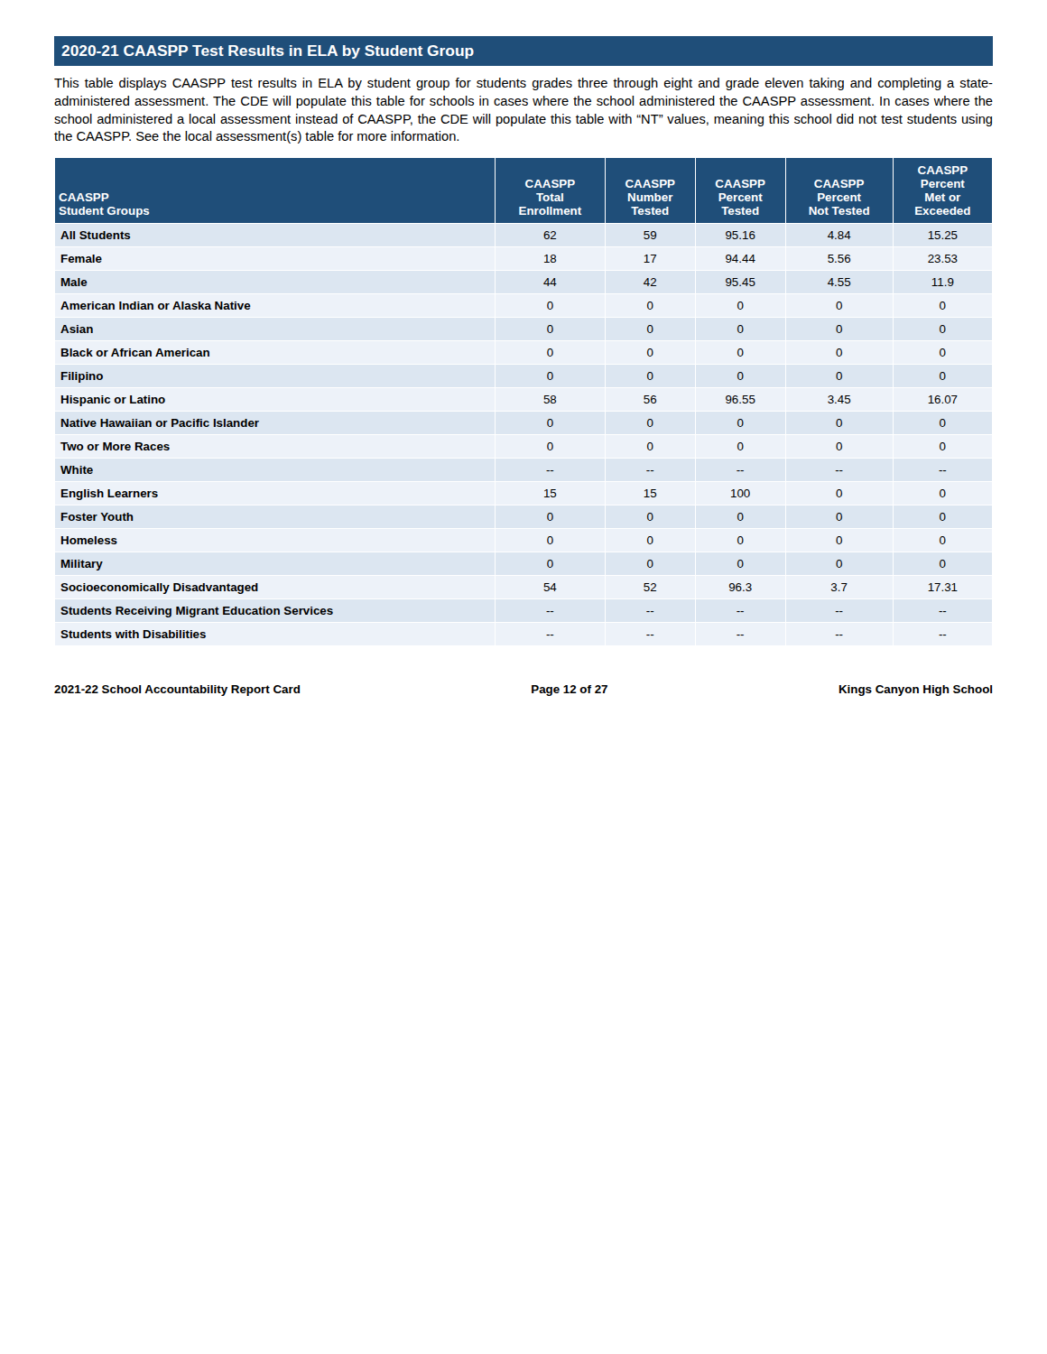2020-21 CAASPP Test Results in ELA by Student Group
This table displays CAASPP test results in ELA by student group for students grades three through eight and grade eleven taking and completing a state-administered assessment. The CDE will populate this table for schools in cases where the school administered the CAASPP assessment. In cases where the school administered a local assessment instead of CAASPP, the CDE will populate this table with “NT” values, meaning this school did not test students using the CAASPP. See the local assessment(s) table for more information.
| CAASPP Student Groups | CAASPP Total Enrollment | CAASPP Number Tested | CAASPP Percent Tested | CAASPP Percent Not Tested | CAASPP Percent Met or Exceeded |
| --- | --- | --- | --- | --- | --- |
| All Students | 62 | 59 | 95.16 | 4.84 | 15.25 |
| Female | 18 | 17 | 94.44 | 5.56 | 23.53 |
| Male | 44 | 42 | 95.45 | 4.55 | 11.9 |
| American Indian or Alaska Native | 0 | 0 | 0 | 0 | 0 |
| Asian | 0 | 0 | 0 | 0 | 0 |
| Black or African American | 0 | 0 | 0 | 0 | 0 |
| Filipino | 0 | 0 | 0 | 0 | 0 |
| Hispanic or Latino | 58 | 56 | 96.55 | 3.45 | 16.07 |
| Native Hawaiian or Pacific Islander | 0 | 0 | 0 | 0 | 0 |
| Two or More Races | 0 | 0 | 0 | 0 | 0 |
| White | -- | -- | -- | -- | -- |
| English Learners | 15 | 15 | 100 | 0 | 0 |
| Foster Youth | 0 | 0 | 0 | 0 | 0 |
| Homeless | 0 | 0 | 0 | 0 | 0 |
| Military | 0 | 0 | 0 | 0 | 0 |
| Socioeconomically Disadvantaged | 54 | 52 | 96.3 | 3.7 | 17.31 |
| Students Receiving Migrant Education Services | -- | -- | -- | -- | -- |
| Students with Disabilities | -- | -- | -- | -- | -- |
2021-22 School Accountability Report Card Page 12 of 27 Kings Canyon High School